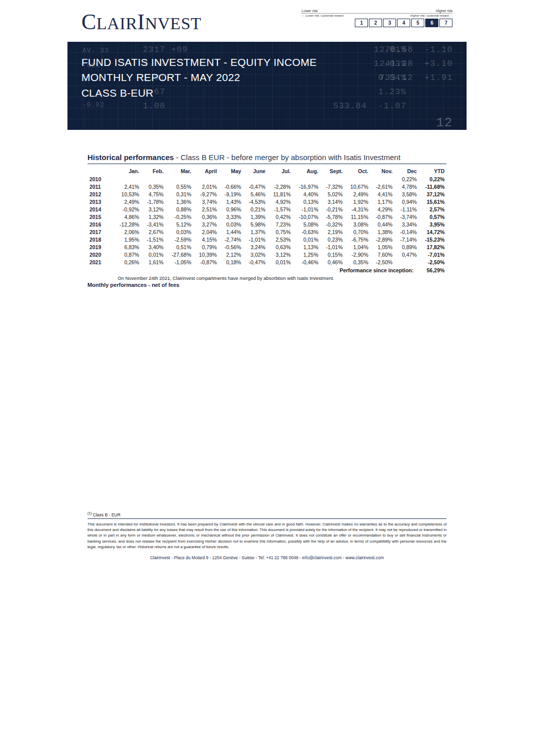CLAIRINVEST
Lower risk Higher risk
← Lower risk / potential reward Higher risk / potential reward →
1
2
3
4
5
6
7
AV. 33 -40% 2317 +09 .01% 1270.58 -1.10 2.03 .03% 1241.28 +3.10 1.91 0.54% 733.12 +1.91 2.67 1.23% -0.02 1.08 533.84 -1.07 12
Fund Isatis Investment - Equity Income
Monthly Report - May 2022
Class B-EUR
Historical performances - Class B EUR - before merger by absorption with Isatis Investment
| | Jan. | Feb. | Mar. | April | May | June | Jul. | Aug. | Sept. | Oct. | Nov. | Dec | YTD |
| --- | --- | --- | --- | --- | --- | --- | --- | --- | --- | --- | --- | --- | --- |
| 2010 | | | | | | | | | | | | 0,22% | 0,22% |
| 2011 | 2,41% | 0,35% | 0,55% | 2,01% | -0,66% | -0,47% | -2,28% | -16,97% | -7,32% | 10,67% | -2,61% | 4,78% | -11,68% |
| 2012 | 10,53% | 4,75% | 0,31% | -9,27% | -9,19% | 5,46% | 11,81% | 4,40% | 5,02% | 2,49% | 4,41% | 3,58% | 37,12% |
| 2013 | 2,49% | -1,78% | 1,36% | 3,74% | 1,43% | -4,53% | 4,92% | 0,13% | 3,14% | 1,92% | 1,17% | 0,94% | 15,61% |
| 2014 | -0,92% | 3,12% | 0,88% | 2,51% | 0,96% | 0,21% | -1,57% | -1,01% | -0,21% | -4,31% | 4,29% | -1,11% | 2,57% |
| 2015 | 4,86% | 1,32% | -0,25% | 0,36% | 3,33% | 1,39% | 0,42% | -10,07% | -5,78% | 11,15% | -0,87% | -3,74% | 0,57% |
| 2016 | -12,28% | -3,41% | 5,12% | 3,27% | 0,03% | 5,98% | 7,23% | 5,08% | -0,32% | 3,08% | 0,44% | 3,34% | 3,95% |
| 2017 | 2,06% | 2,67% | 0,03% | 2,04% | 1,44% | 1,37% | 0,75% | -0,63% | 2,19% | 0,70% | 1,38% | -0,14% | 14,72% |
| 2018 | 1,95% | -1,51% | -2,59% | 4,15% | -2,74% | -1,01% | 2,53% | 0,01% | 0,23% | -6,75% | -2,89% | -7,14% | -15,23% |
| 2019 | 6,83% | 3,40% | 0,51% | 0,79% | -0,56% | 3,24% | 0,63% | 1,13% | -1,01% | 1,04% | 1,05% | 0,89% | 17,82% |
| 2020 | 0,87% | 0,01% | -27,68% | 10,39% | 2,12% | 3,02% | 3,12% | 1,25% | 0,15% | -2,90% | 7,60% | 0,47% | -7,01% |
| 2021 | 0,26% | 1,61% | -1,05% | -0,87% | 0,18% | -0,47% | 0,01% | -0,46% | 0,46% | 0,35% | -2,50% | | -2,50% |
Performance since inception:56,29%
On November 24th 2021, Clairinvest compartments have merged by absorbtion with Isatis Investment.
Monthly performances - net of fees
(1) Class B - EUR
This document is intended for institutional investors. It has been prepared by Clairinvest with the utmost care and in good faith. However, Clairinvest makes no warranties as to the accuracy and completeness of this document and disclaims all liability for any losses that may result from the use of this information. This document is provided solely for the information of the recipient. It may not be reproduced or transmitted in whole or in part in any form or medium whatsoever, electronic or mechanical without the prior permission of Clairinvest. It does not constitute an offer or recommandation to buy or sell financial instruments or banking services, and does not release the recipient from exercising his/her decision not to examine this information, possibly with the help of an advisor, in terms of compatibility with personal resources and the legal, regulatory, tax or other. Historical returns are not a guarantee of future results.
Clairinvest - Place du Molard 9 - 1204 Genève - Suisse - Tel: +41 22 786 0048 - info@clairinvest.com - www.clairinvest.com